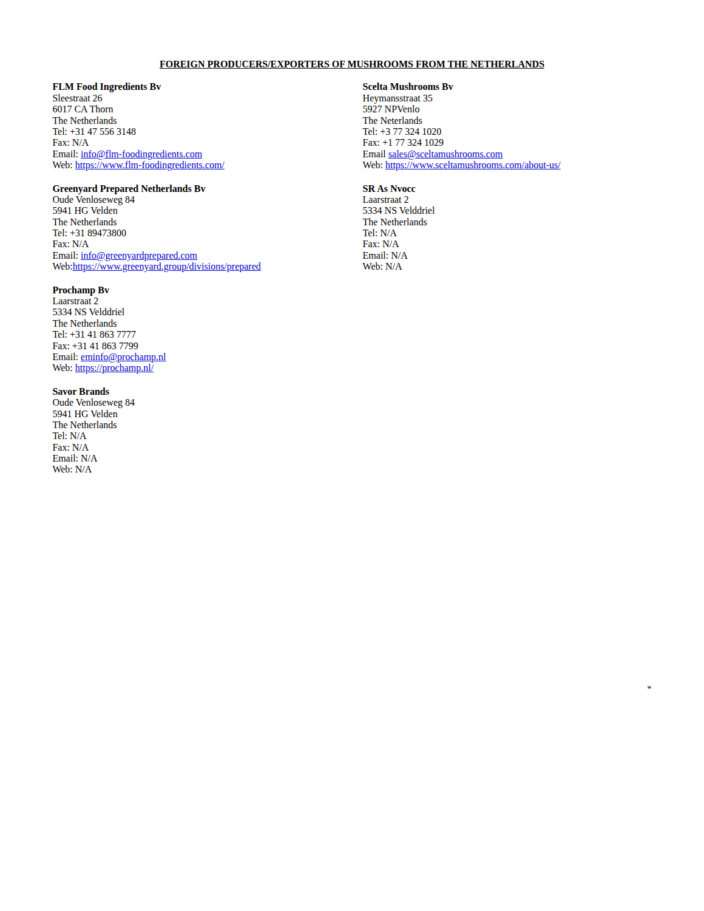FOREIGN PRODUCERS/EXPORTERS OF MUSHROOMS FROM THE NETHERLANDS
FLM Food Ingredients Bv
Sleestraat 26
6017 CA Thorn
The Netherlands
Tel: +31 47 556 3148
Fax: N/A
Email: info@flm-foodingredients.com
Web: https://www.flm-foodingredients.com/
Greenyard Prepared Netherlands Bv
Oude Venloseweg 84
5941 HG Velden
The Netherlands
Tel: +31 89473800
Fax: N/A
Email: info@greenyardprepared.com
Web:https://www.greenyard.group/divisions/prepared
Prochamp Bv
Laarstraat 2
5334 NS Velddriel
The Netherlands
Tel: +31 41 863 7777
Fax: +31 41 863 7799
Email: eminfo@prochamp.nl
Web: https://prochamp.nl/
Savor Brands
Oude Venloseweg 84
5941 HG Velden
The Netherlands
Tel: N/A
Fax: N/A
Email: N/A
Web: N/A
Scelta Mushrooms Bv
Heymansstraat 35
5927 NPVenlo
The Neterlands
Tel: +3 77 324 1020
Fax: +1 77 324 1029
Email sales@sceltamushrooms.com
Web: https://www.sceltamushrooms.com/about-us/
SR As Nvocc
Laarstraat 2
5334 NS Velddriel
The Netherlands
Tel: N/A
Fax: N/A
Email: N/A
Web: N/A
*